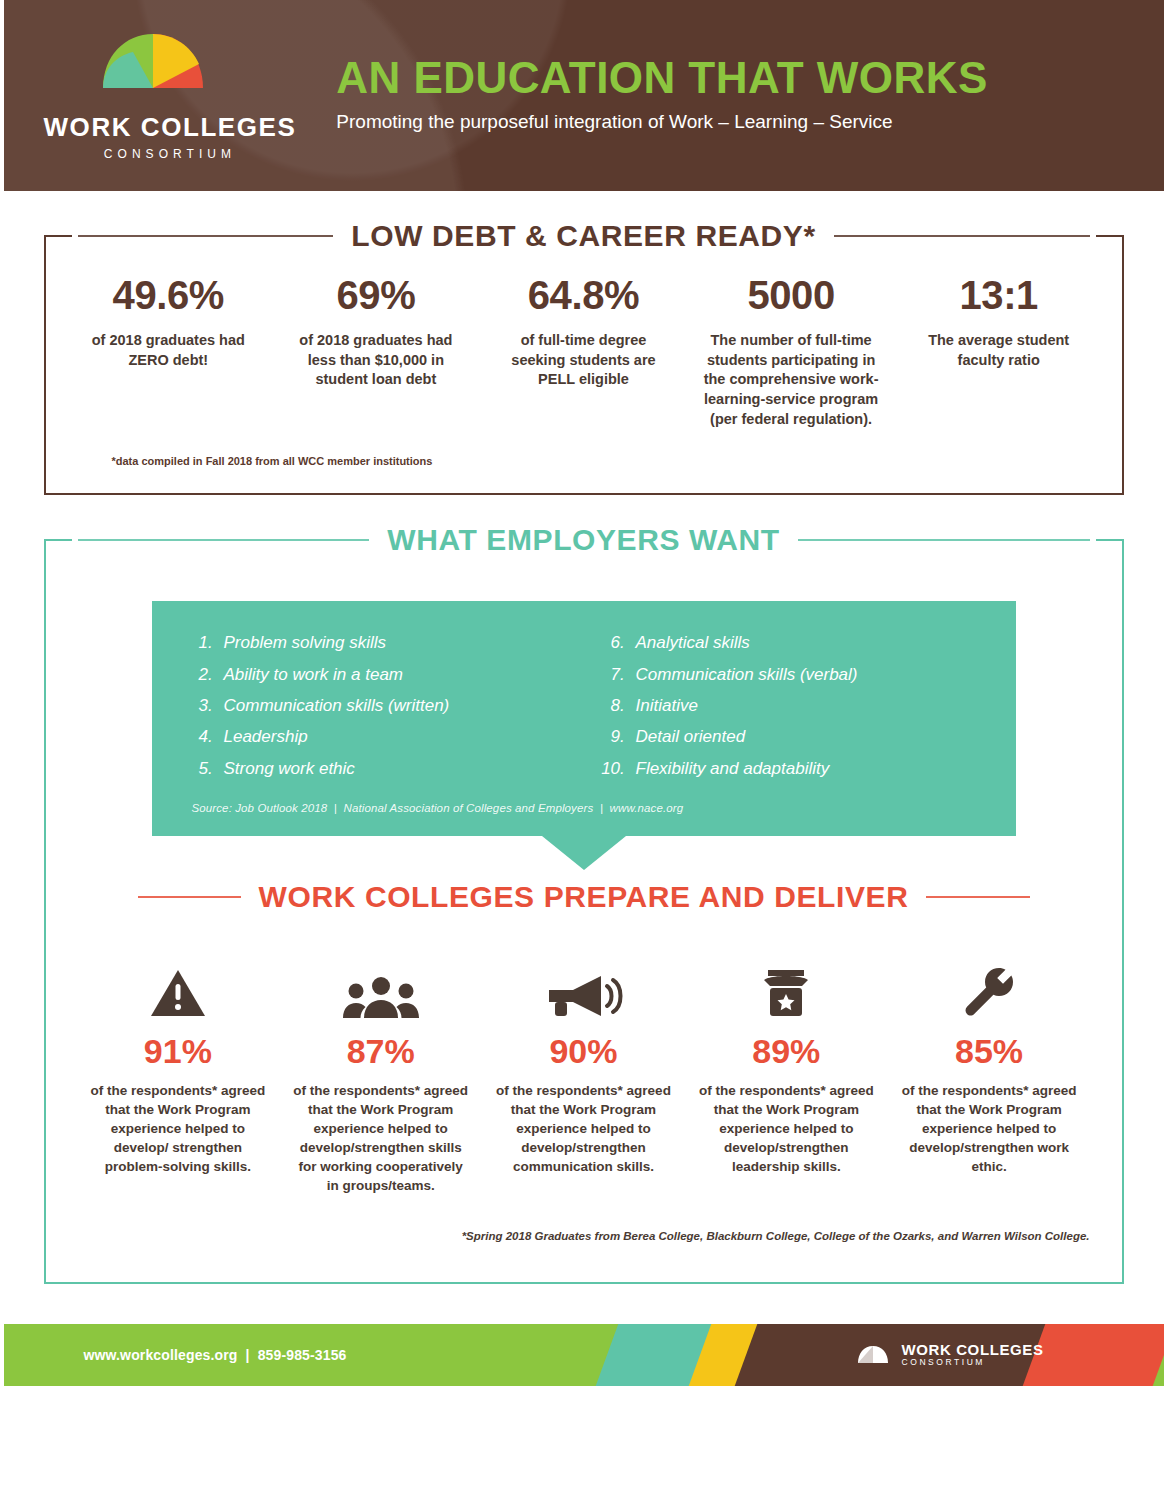WORK COLLEGES
Consortium
An Education That Works
Promoting the purposeful integration of Work – Learning – Service
Low Debt & Career Ready*
49.6%
of 2018 graduates had ZERO debt!
69%
of 2018 graduates had less than $10,000 in student loan debt
64.8%
of full-time degree seeking students are PELL eligible
5000
The number of full-time students participating in the comprehensive work-learning-service program (per federal regulation).
13:1
The average student faculty ratio
*data compiled in Fall 2018 from all WCC member institutions
What Employers Want
Problem solving skills
Ability to work in a team
Communication skills (written)
Leadership
Strong work ethic
Analytical skills
Communication skills (verbal)
Initiative
Detail oriented
Flexibility and adaptability
Source: Job Outlook 2018 | National Association of Colleges and Employers | www.nace.org
Work Colleges Prepare and Deliver
91%
of the respondents* agreed that the Work Program experience helped to develop/ strengthen problem-solving skills.
87%
of the respondents* agreed that the Work Program experience helped to develop/strengthen skills for working cooperatively in groups/teams.
90%
of the respondents* agreed that the Work Program experience helped to develop/strengthen communication skills.
89%
of the respondents* agreed that the Work Program experience helped to develop/strengthen leadership skills.
85%
of the respondents* agreed that the Work Program experience helped to develop/strengthen work ethic.
*Spring 2018 Graduates from Berea College, Blackburn College, College of the Ozarks, and Warren Wilson College.
www.workcolleges.org | 859-985-3156
WORK COLLEGES
Consortium